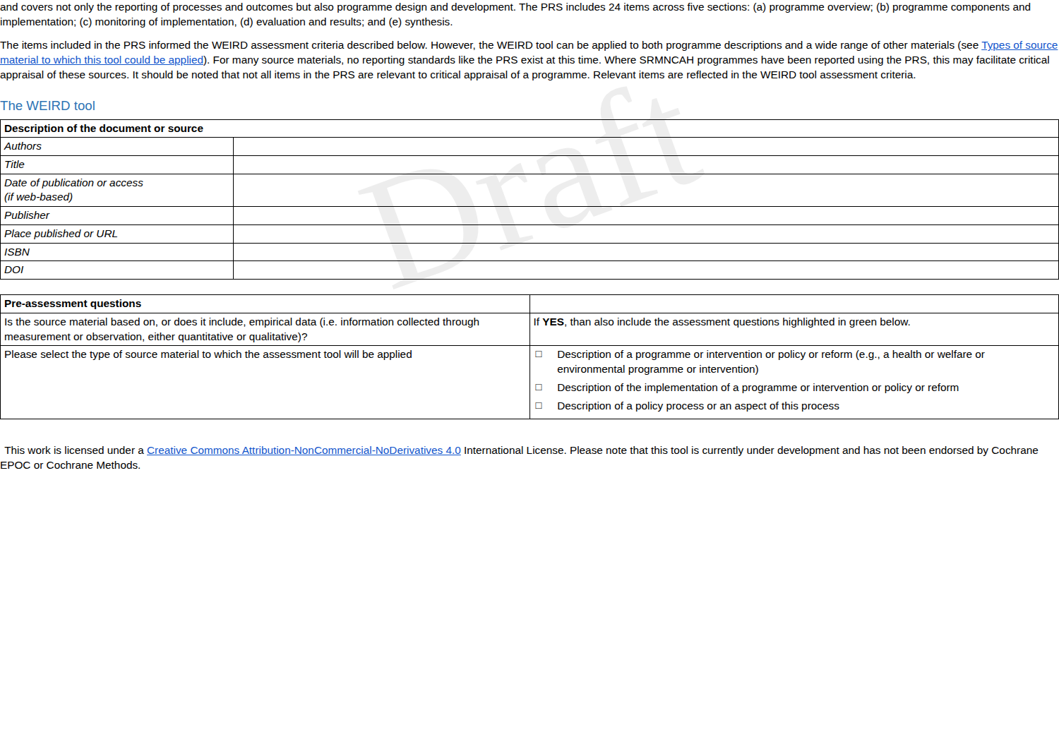Draft
and covers not only the reporting of processes and outcomes but also programme design and development. The PRS includes 24 items across five sections: (a) programme overview; (b) programme components and implementation; (c) monitoring of implementation, (d) evaluation and results; and (e) synthesis.
The items included in the PRS informed the WEIRD assessment criteria described below. However, the WEIRD tool can be applied to both programme descriptions and a wide range of other materials (see Types of source material to which this tool could be applied). For many source materials, no reporting standards like the PRS exist at this time. Where SRMNCAH programmes have been reported using the PRS, this may facilitate critical appraisal of these sources. It should be noted that not all items in the PRS are relevant to critical appraisal of a programme. Relevant items are reflected in the WEIRD tool assessment criteria.
The WEIRD tool
| Description of the document or source |
| Authors | |
| Title | |
| Date of publication or access (if web-based) | |
| Publisher | |
| Place published or URL | |
| ISBN | |
| DOI | |
| Pre-assessment questions | |
| Is the source material based on, or does it include, empirical data (i.e. information collected through measurement or observation, either quantitative or qualitative)? | If YES , than also include the assessment questions highlighted in green below. |
| Please select the type of source material to which the assessment tool will be applied | Description of a programme or intervention or policy or reform (e.g., a health or welfare or environmental programme or intervention) Description of the implementation of a programme or intervention or policy or reform Description of a policy process or an aspect of this process |
This work is licensed under a Creative Commons Attribution-NonCommercial-NoDerivatives 4.0 International License. Please note that this tool is currently under development and has not been endorsed by Cochrane EPOC or Cochrane Methods.